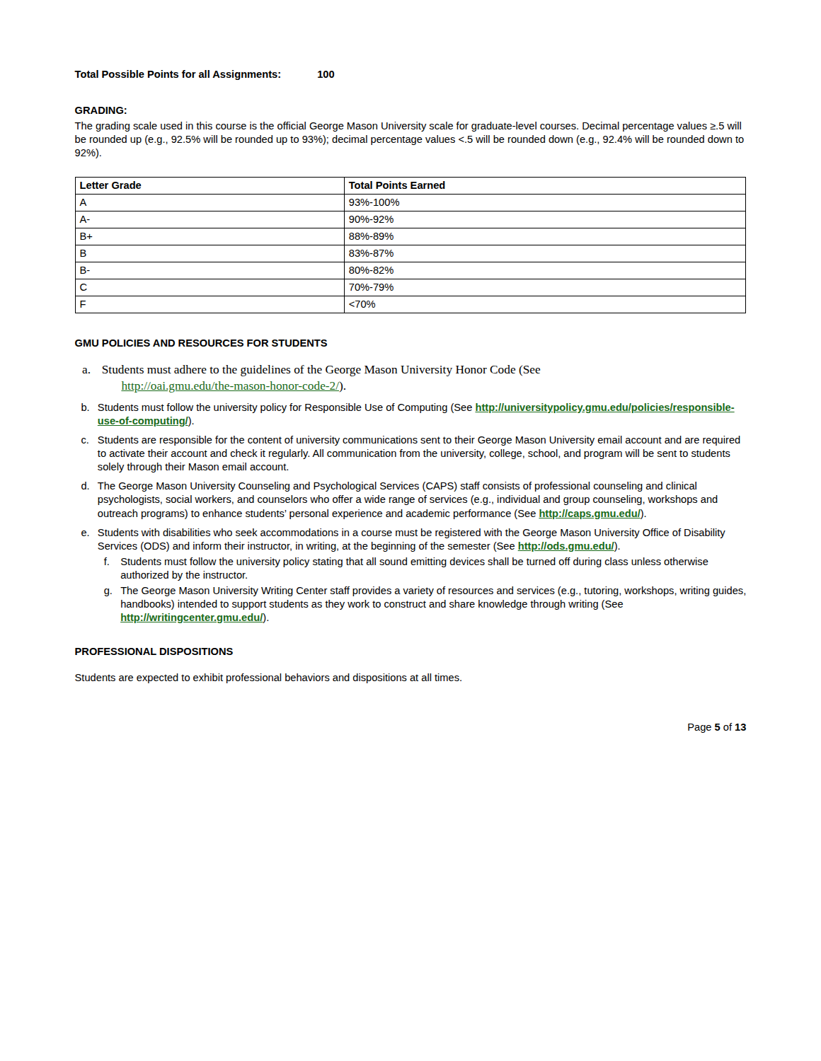Total Possible Points for all Assignments: 100
GRADING:
The grading scale used in this course is the official George Mason University scale for graduate-level courses. Decimal percentage values ≥.5 will be rounded up (e.g., 92.5% will be rounded up to 93%); decimal percentage values <.5 will be rounded down (e.g., 92.4% will be rounded down to 92%).
| Letter Grade | Total Points Earned |
| --- | --- |
| A | 93%-100% |
| A- | 90%-92% |
| B+ | 88%-89% |
| B | 83%-87% |
| B- | 80%-82% |
| C | 70%-79% |
| F | <70% |
GMU POLICIES AND RESOURCES FOR STUDENTS
a. Students must adhere to the guidelines of the George Mason University Honor Code (See http://oai.gmu.edu/the-mason-honor-code-2/).
b. Students must follow the university policy for Responsible Use of Computing (See http://universitypolicy.gmu.edu/policies/responsible-use-of-computing/).
c. Students are responsible for the content of university communications sent to their George Mason University email account and are required to activate their account and check it regularly. All communication from the university, college, school, and program will be sent to students solely through their Mason email account.
d. The George Mason University Counseling and Psychological Services (CAPS) staff consists of professional counseling and clinical psychologists, social workers, and counselors who offer a wide range of services (e.g., individual and group counseling, workshops and outreach programs) to enhance students’ personal experience and academic performance (See http://caps.gmu.edu/).
e. Students with disabilities who seek accommodations in a course must be registered with the George Mason University Office of Disability Services (ODS) and inform their instructor, in writing, at the beginning of the semester (See http://ods.gmu.edu/).
f. Students must follow the university policy stating that all sound emitting devices shall be turned off during class unless otherwise authorized by the instructor.
g. The George Mason University Writing Center staff provides a variety of resources and services (e.g., tutoring, workshops, writing guides, handbooks) intended to support students as they work to construct and share knowledge through writing (See http://writingcenter.gmu.edu/).
PROFESSIONAL DISPOSITIONS
Students are expected to exhibit professional behaviors and dispositions at all times.
Page 5 of 13